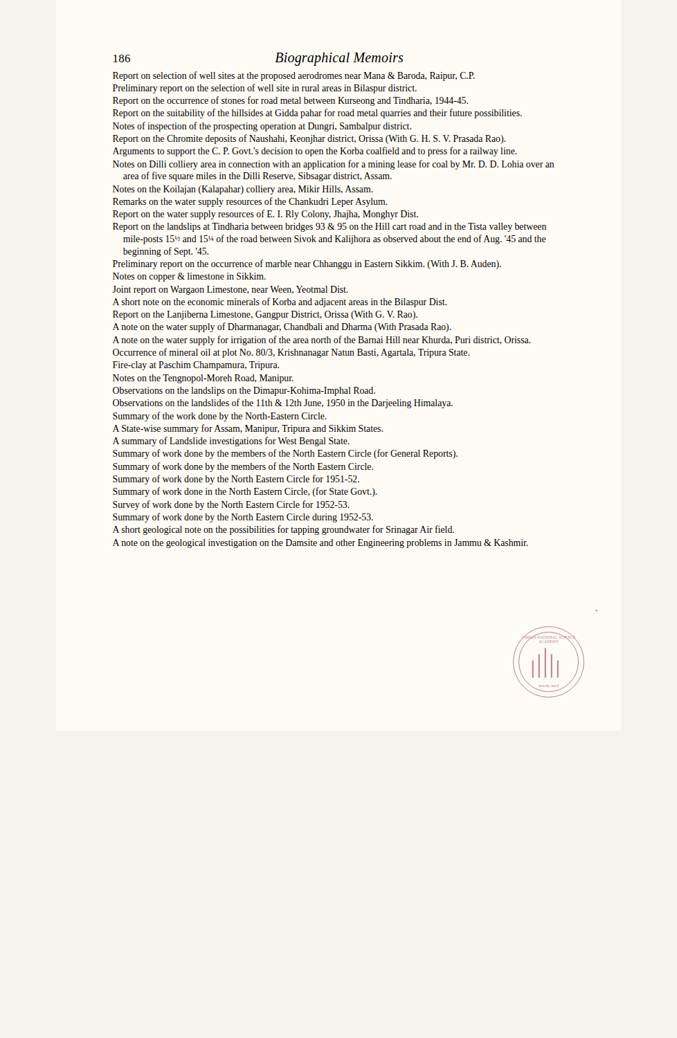186
Biographical Memoirs
Report on selection of well sites at the proposed aerodromes near Mana & Baroda, Raipur, C.P.
Preliminary report on the selection of well site in rural areas in Bilaspur district.
Report on the occurrence of stones for road metal between Kurseong and Tindharia, 1944-45.
Report on the suitability of the hillsides at Gidda pahar for road metal quarries and their future possibilities.
Notes of inspection of the prospecting operation at Dungri, Sambalpur district.
Report on the Chromite deposits of Naushahi, Keonjhar district, Orissa (With G. H. S. V. Prasada Rao).
Arguments to support the C. P. Govt.'s decision to open the Korba coalfield and to press for a railway line.
Notes on Dilli colliery area in connection with an application for a mining lease for coal by Mr. D. D. Lohia over an area of five square miles in the Dilli Reserve, Sibsagar district, Assam.
Notes on the Koilajan (Kalapahar) colliery area, Mikir Hills, Assam.
Remarks on the water supply resources of the Chankudri Leper Asylum.
Report on the water supply resources of E. I. Rly Colony, Jhajha, Monghyr Dist.
Report on the landslips at Tindharia between bridges 93 & 95 on the Hill cart road and in the Tista valley between mile-posts 15½ and 15¼ of the road between Sivok and Kalijhora as observed about the end of Aug. '45 and the beginning of Sept. '45.
Preliminary report on the occurrence of marble near Chhanggu in Eastern Sikkim. (With J. B. Auden).
Notes on copper & limestone in Sikkim.
Joint report on Wargaon Limestone, near Ween, Yeotmal Dist.
A short note on the economic minerals of Korba and adjacent areas in the Bilaspur Dist.
Report on the Lanjiberna Limestone, Gangpur District, Orissa (With G. V. Rao).
A note on the water supply of Dharmanagar, Chandbali and Dharma (With Prasada Rao).
A note on the water supply for irrigation of the area north of the Barnai Hill near Khurda, Puri district, Orissa.
Occurrence of mineral oil at plot No. 80/3, Krishnanagar Natun Basti, Agartala, Tripura State.
Fire-clay at Paschim Champamura, Tripura.
Notes on the Tengnopol-Moreh Road, Manipur.
Observations on the landslips on the Dimapur-Kohima-Imphal Road.
Observations on the landslides of the 11th & 12th June, 1950 in the Darjeeling Himalaya.
Summary of the work done by the North-Eastern Circle.
A State-wise summary for Assam, Manipur, Tripura and Sikkim States.
A summary of Landslide investigations for West Bengal State.
Summary of work done by the members of the North Eastern Circle (for General Reports).
Summary of work done by the members of the North Eastern Circle.
Summary of work done by the North Eastern Circle for 1951-52.
Summary of work done in the North Eastern Circle, (for State Govt.).
Survey of work done by the North Eastern Circle for 1952-53.
Summary of work done by the North Eastern Circle during 1952-53.
A short geological note on the possibilities for tapping groundwater for Srinagar Air field.
A note on the geological investigation on the Damsite and other Engineering problems in Jammu & Kashmir.
•
INDIAN NATIONAL SCIENCE ACADEMY
सत्यमेव जयते